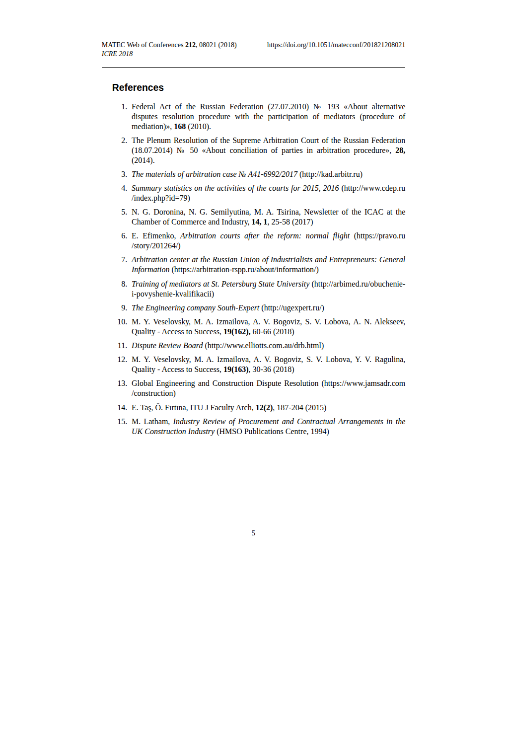MATEC Web of Conferences 212, 08021 (2018) https://doi.org/10.1051/matecconf/201821208021
ICRE 2018
References
Federal Act of the Russian Federation (27.07.2010) № 193 «About alternative disputes resolution procedure with the participation of mediators (procedure of mediation)», 168 (2010).
The Plenum Resolution of the Supreme Arbitration Court of the Russian Federation (18.07.2014) № 50 «About conciliation of parties in arbitration procedure», 28, (2014).
The materials of arbitration case № A41-6992/2017 (http://kad.arbitr.ru)
Summary statistics on the activities of the courts for 2015, 2016 (http://www.cdep.ru /index.php?id=79)
N. G. Doronina, N. G. Semilyutina, M. A. Tsirina, Newsletter of the ICAC at the Chamber of Commerce and Industry, 14, 1, 25-58 (2017)
E. Efimenko, Arbitration courts after the reform: normal flight (https://pravo.ru /story/201264/)
Arbitration center at the Russian Union of Industrialists and Entrepreneurs: General Information (https://arbitration-rspp.ru/about/information/)
Training of mediators at St. Petersburg State University (http://arbimed.ru/obuchenie-i-povyshenie-kvalifikacii)
The Engineering company South-Expert (http://ugexpert.ru/)
M. Y. Veselovsky, M. A. Izmailova, A. V. Bogoviz, S. V. Lobova, A. N. Alekseev, Quality - Access to Success, 19(162), 60-66 (2018)
Dispute Review Board (http://www.elliotts.com.au/drb.html)
M. Y. Veselovsky, M. A. Izmailova, A. V. Bogoviz, S. V. Lobova, Y. V. Ragulina, Quality - Access to Success, 19(163), 30-36 (2018)
Global Engineering and Construction Dispute Resolution (https://www.jamsadr.com /construction)
E. Taş, Ö. Fırtına, ITU J Faculty Arch, 12(2), 187-204 (2015)
M. Latham, Industry Review of Procurement and Contractual Arrangements in the UK Construction Industry (HMSO Publications Centre, 1994)
5